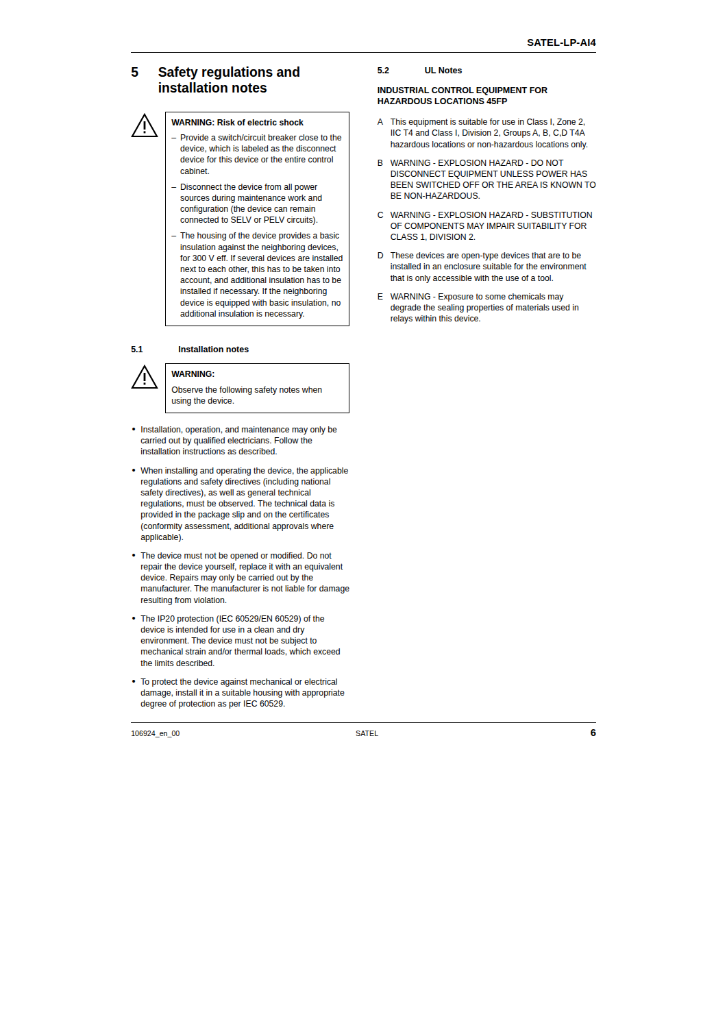SATEL-LP-AI4
5 Safety regulations and installation notes
WARNING: Risk of electric shock
Provide a switch/circuit breaker close to the device, which is labeled as the disconnect device for this device or the entire control cabinet.
Disconnect the device from all power sources during maintenance work and configuration (the device can remain connected to SELV or PELV circuits).
The housing of the device provides a basic insulation against the neighboring devices, for 300 V eff. If several devices are installed next to each other, this has to be taken into account, and additional insulation has to be installed if necessary. If the neighboring device is equipped with basic insulation, no additional insulation is necessary.
5.1 Installation notes
WARNING:
Observe the following safety notes when using the device.
Installation, operation, and maintenance may only be carried out by qualified electricians. Follow the installation instructions as described.
When installing and operating the device, the applicable regulations and safety directives (including national safety directives), as well as general technical regulations, must be observed. The technical data is provided in the package slip and on the certificates (conformity assessment, additional approvals where applicable).
The device must not be opened or modified. Do not repair the device yourself, replace it with an equivalent device. Repairs may only be carried out by the manufacturer. The manufacturer is not liable for damage resulting from violation.
The IP20 protection (IEC 60529/EN 60529) of the device is intended for use in a clean and dry environment. The device must not be subject to mechanical strain and/or thermal loads, which exceed the limits described.
To protect the device against mechanical or electrical damage, install it in a suitable housing with appropriate degree of protection as per IEC 60529.
5.2 UL Notes
INDUSTRIAL CONTROL EQUIPMENT FOR HAZARDOUS LOCATIONS 45FP
This equipment is suitable for use in Class I, Zone 2, IIC T4 and Class I, Division 2, Groups A, B, C,D T4A hazardous locations or non-hazardous locations only.
WARNING - EXPLOSION HAZARD - DO NOT DISCONNECT EQUIPMENT UNLESS POWER HAS BEEN SWITCHED OFF OR THE AREA IS KNOWN TO BE NON-HAZARDOUS.
WARNING - EXPLOSION HAZARD - SUBSTITUTION OF COMPONENTS MAY IMPAIR SUITABILITY FOR CLASS 1, DIVISION 2.
These devices are open-type devices that are to be installed in an enclosure suitable for the environment that is only accessible with the use of a tool.
WARNING - Exposure to some chemicals may degrade the sealing properties of materials used in relays within this device.
106924_en_00
SATEL
6